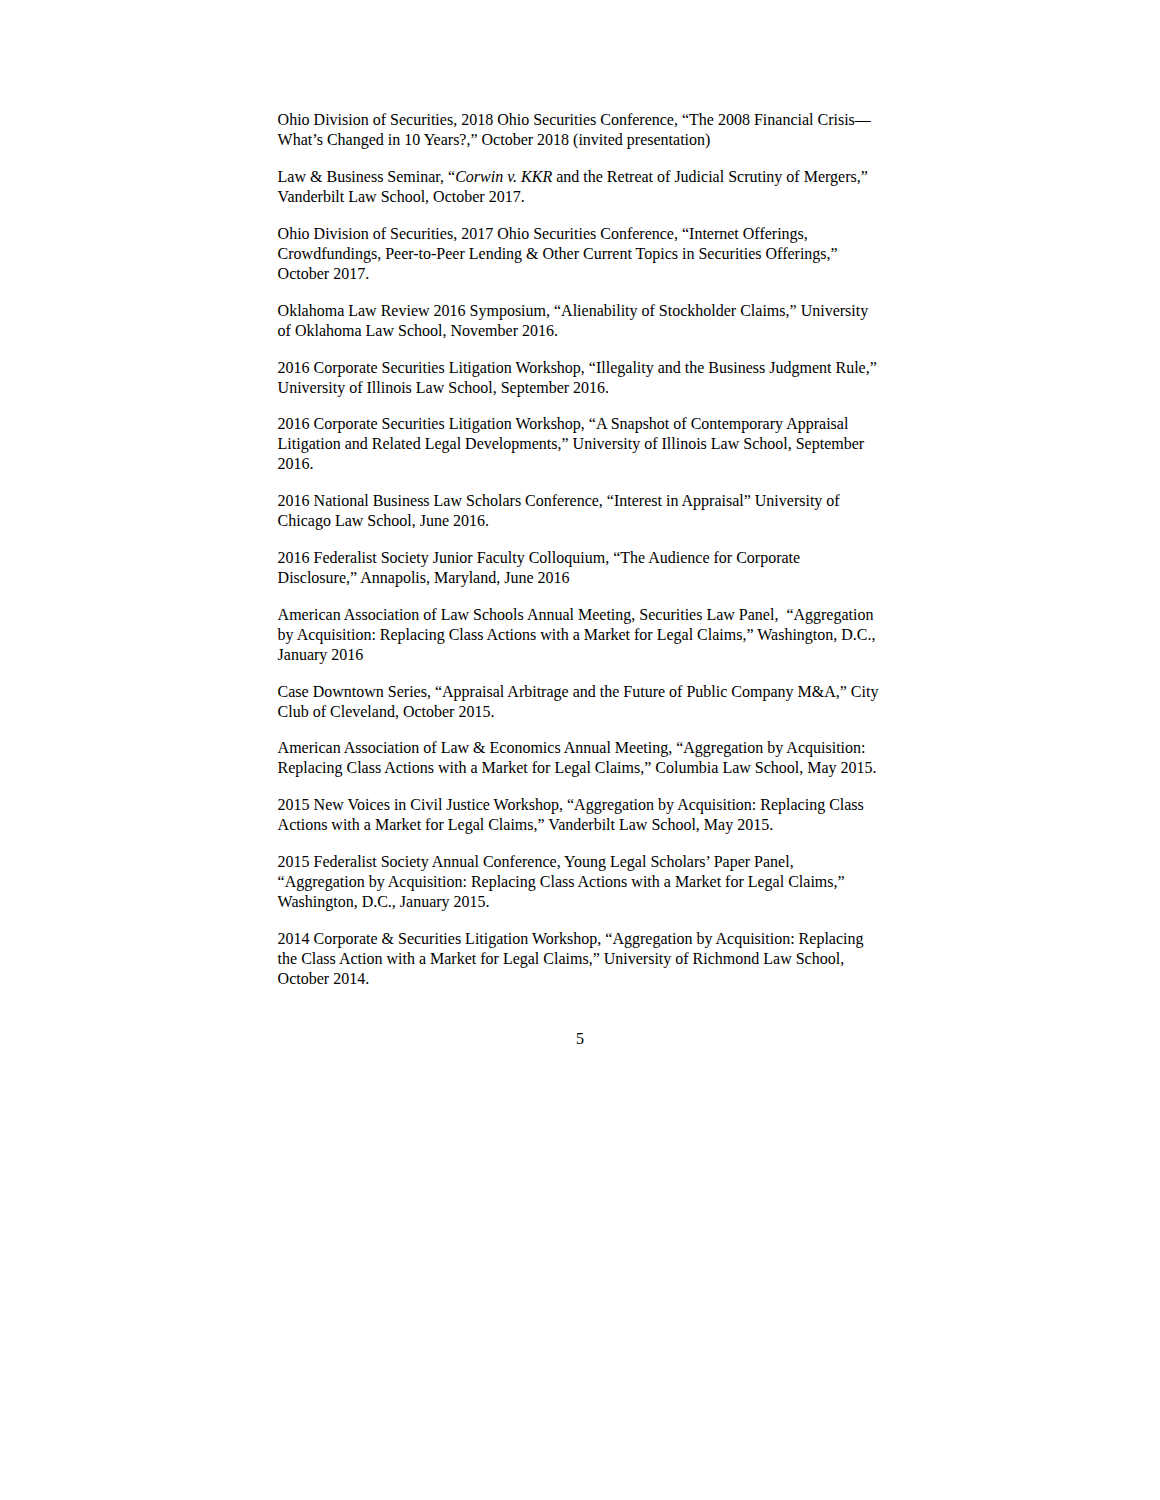Ohio Division of Securities, 2018 Ohio Securities Conference, “The 2008 Financial Crisis—What’s Changed in 10 Years?,” October 2018 (invited presentation)
Law & Business Seminar, “Corwin v. KKR and the Retreat of Judicial Scrutiny of Mergers,” Vanderbilt Law School, October 2017.
Ohio Division of Securities, 2017 Ohio Securities Conference, “Internet Offerings, Crowdfundings, Peer-to-Peer Lending & Other Current Topics in Securities Offerings,” October 2017.
Oklahoma Law Review 2016 Symposium, “Alienability of Stockholder Claims,” University of Oklahoma Law School, November 2016.
2016 Corporate Securities Litigation Workshop, “Illegality and the Business Judgment Rule,” University of Illinois Law School, September 2016.
2016 Corporate Securities Litigation Workshop, “A Snapshot of Contemporary Appraisal Litigation and Related Legal Developments,” University of Illinois Law School, September 2016.
2016 National Business Law Scholars Conference, “Interest in Appraisal” University of Chicago Law School, June 2016.
2016 Federalist Society Junior Faculty Colloquium, “The Audience for Corporate Disclosure,” Annapolis, Maryland, June 2016
American Association of Law Schools Annual Meeting, Securities Law Panel, “Aggregation by Acquisition: Replacing Class Actions with a Market for Legal Claims,” Washington, D.C., January 2016
Case Downtown Series, “Appraisal Arbitrage and the Future of Public Company M&A,” City Club of Cleveland, October 2015.
American Association of Law & Economics Annual Meeting, “Aggregation by Acquisition: Replacing Class Actions with a Market for Legal Claims,” Columbia Law School, May 2015.
2015 New Voices in Civil Justice Workshop, “Aggregation by Acquisition: Replacing Class Actions with a Market for Legal Claims,” Vanderbilt Law School, May 2015.
2015 Federalist Society Annual Conference, Young Legal Scholars’ Paper Panel, “Aggregation by Acquisition: Replacing Class Actions with a Market for Legal Claims,” Washington, D.C., January 2015.
2014 Corporate & Securities Litigation Workshop, “Aggregation by Acquisition: Replacing the Class Action with a Market for Legal Claims,” University of Richmond Law School, October 2014.
5